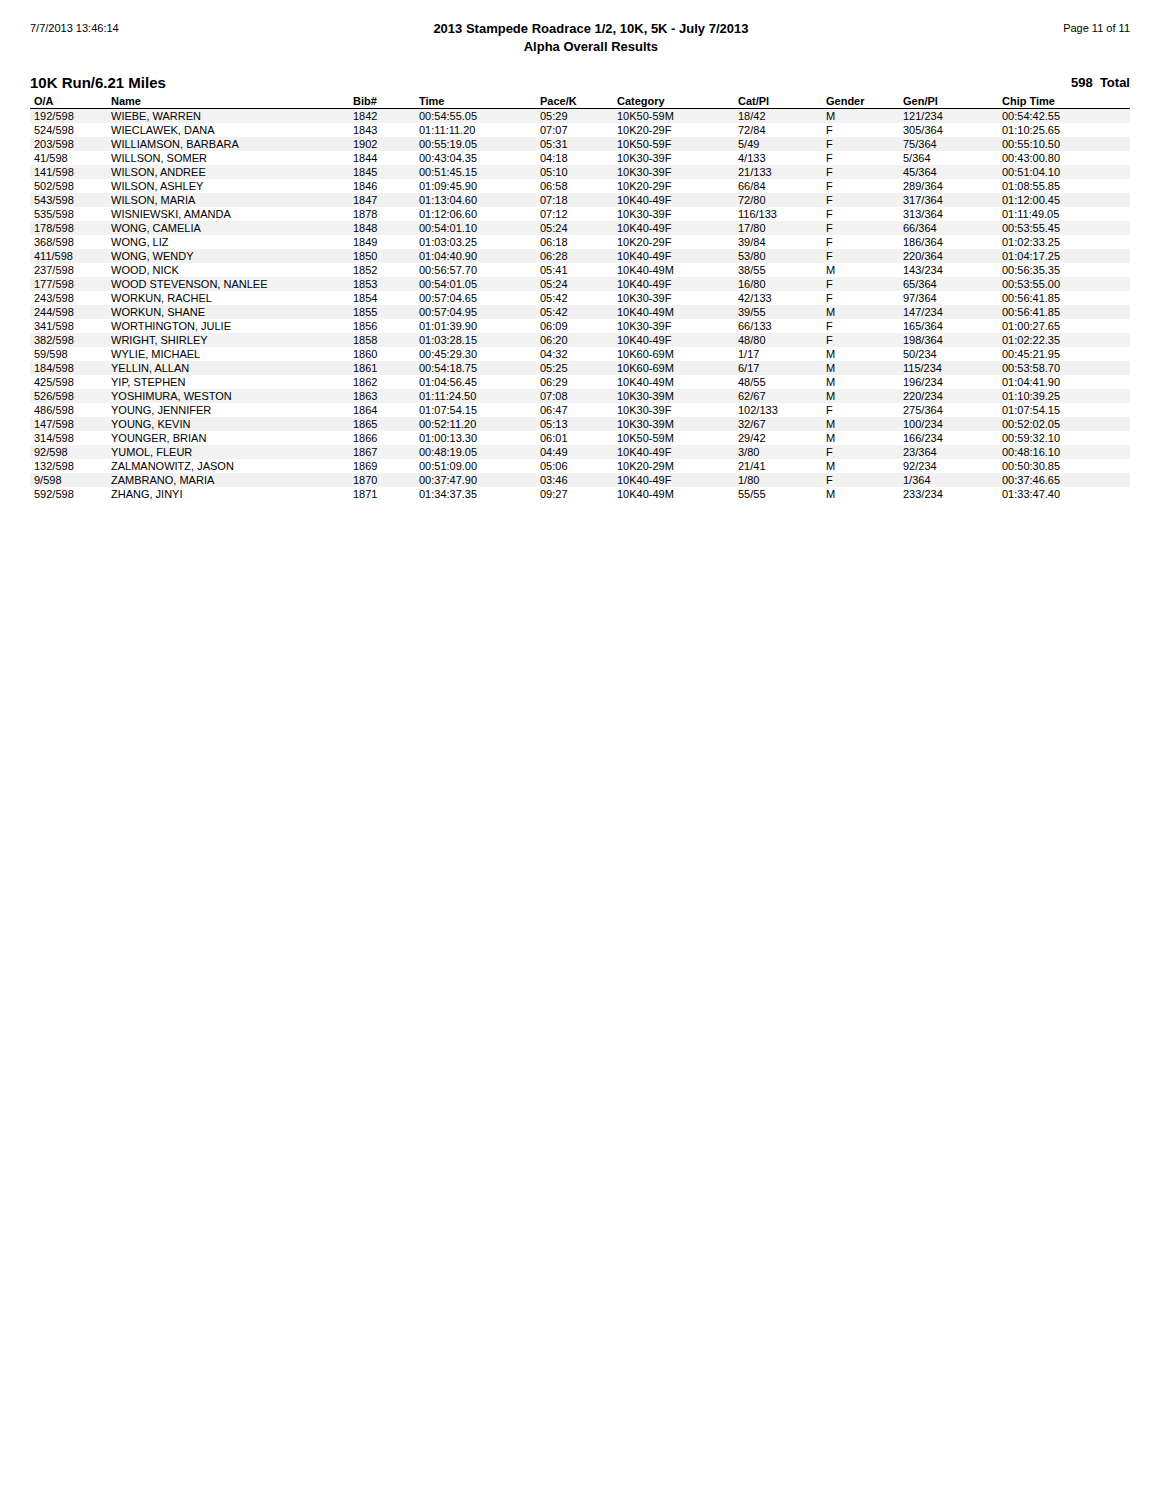7/7/2013 13:46:14
2013 Stampede Roadrace 1/2, 10K, 5K - July 7/2013
Alpha Overall Results
Page 11 of 11
10K Run/6.21 Miles
598 Total
| O/A | Name | Bib# | Time | Pace/K | Category | Cat/Pl | Gender | Gen/Pl | Chip Time |
| --- | --- | --- | --- | --- | --- | --- | --- | --- | --- |
| 192/598 | WIEBE, WARREN | 1842 | 00:54:55.05 | 05:29 | 10K50-59M | 18/42 | M | 121/234 | 00:54:42.55 |
| 524/598 | WIECLAWEK, DANA | 1843 | 01:11:11.20 | 07:07 | 10K20-29F | 72/84 | F | 305/364 | 01:10:25.65 |
| 203/598 | WILLIAMSON, BARBARA | 1902 | 00:55:19.05 | 05:31 | 10K50-59F | 5/49 | F | 75/364 | 00:55:10.50 |
| 41/598 | WILLSON, SOMER | 1844 | 00:43:04.35 | 04:18 | 10K30-39F | 4/133 | F | 5/364 | 00:43:00.80 |
| 141/598 | WILSON, ANDREE | 1845 | 00:51:45.15 | 05:10 | 10K30-39F | 21/133 | F | 45/364 | 00:51:04.10 |
| 502/598 | WILSON, ASHLEY | 1846 | 01:09:45.90 | 06:58 | 10K20-29F | 66/84 | F | 289/364 | 01:08:55.85 |
| 543/598 | WILSON, MARIA | 1847 | 01:13:04.60 | 07:18 | 10K40-49F | 72/80 | F | 317/364 | 01:12:00.45 |
| 535/598 | WISNIEWSKI, AMANDA | 1878 | 01:12:06.60 | 07:12 | 10K30-39F | 116/133 | F | 313/364 | 01:11:49.05 |
| 178/598 | WONG, CAMELIA | 1848 | 00:54:01.10 | 05:24 | 10K40-49F | 17/80 | F | 66/364 | 00:53:55.45 |
| 368/598 | WONG, LIZ | 1849 | 01:03:03.25 | 06:18 | 10K20-29F | 39/84 | F | 186/364 | 01:02:33.25 |
| 411/598 | WONG, WENDY | 1850 | 01:04:40.90 | 06:28 | 10K40-49F | 53/80 | F | 220/364 | 01:04:17.25 |
| 237/598 | WOOD, NICK | 1852 | 00:56:57.70 | 05:41 | 10K40-49M | 38/55 | M | 143/234 | 00:56:35.35 |
| 177/598 | WOOD STEVENSON, NANLEE | 1853 | 00:54:01.05 | 05:24 | 10K40-49F | 16/80 | F | 65/364 | 00:53:55.00 |
| 243/598 | WORKUN, RACHEL | 1854 | 00:57:04.65 | 05:42 | 10K30-39F | 42/133 | F | 97/364 | 00:56:41.85 |
| 244/598 | WORKUN, SHANE | 1855 | 00:57:04.95 | 05:42 | 10K40-49M | 39/55 | M | 147/234 | 00:56:41.85 |
| 341/598 | WORTHINGTON, JULIE | 1856 | 01:01:39.90 | 06:09 | 10K30-39F | 66/133 | F | 165/364 | 01:00:27.65 |
| 382/598 | WRIGHT, SHIRLEY | 1858 | 01:03:28.15 | 06:20 | 10K40-49F | 48/80 | F | 198/364 | 01:02:22.35 |
| 59/598 | WYLIE, MICHAEL | 1860 | 00:45:29.30 | 04:32 | 10K60-69M | 1/17 | M | 50/234 | 00:45:21.95 |
| 184/598 | YELLIN, ALLAN | 1861 | 00:54:18.75 | 05:25 | 10K60-69M | 6/17 | M | 115/234 | 00:53:58.70 |
| 425/598 | YIP, STEPHEN | 1862 | 01:04:56.45 | 06:29 | 10K40-49M | 48/55 | M | 196/234 | 01:04:41.90 |
| 526/598 | YOSHIMURA, WESTON | 1863 | 01:11:24.50 | 07:08 | 10K30-39M | 62/67 | M | 220/234 | 01:10:39.25 |
| 486/598 | YOUNG, JENNIFER | 1864 | 01:07:54.15 | 06:47 | 10K30-39F | 102/133 | F | 275/364 | 01:07:54.15 |
| 147/598 | YOUNG, KEVIN | 1865 | 00:52:11.20 | 05:13 | 10K30-39M | 32/67 | M | 100/234 | 00:52:02.05 |
| 314/598 | YOUNGER, BRIAN | 1866 | 01:00:13.30 | 06:01 | 10K50-59M | 29/42 | M | 166/234 | 00:59:32.10 |
| 92/598 | YUMOL, FLEUR | 1867 | 00:48:19.05 | 04:49 | 10K40-49F | 3/80 | F | 23/364 | 00:48:16.10 |
| 132/598 | ZALMANOWITZ, JASON | 1869 | 00:51:09.00 | 05:06 | 10K20-29M | 21/41 | M | 92/234 | 00:50:30.85 |
| 9/598 | ZAMBRANO, MARIA | 1870 | 00:37:47.90 | 03:46 | 10K40-49F | 1/80 | F | 1/364 | 00:37:46.65 |
| 592/598 | ZHANG, JINYI | 1871 | 01:34:37.35 | 09:27 | 10K40-49M | 55/55 | M | 233/234 | 01:33:47.40 |